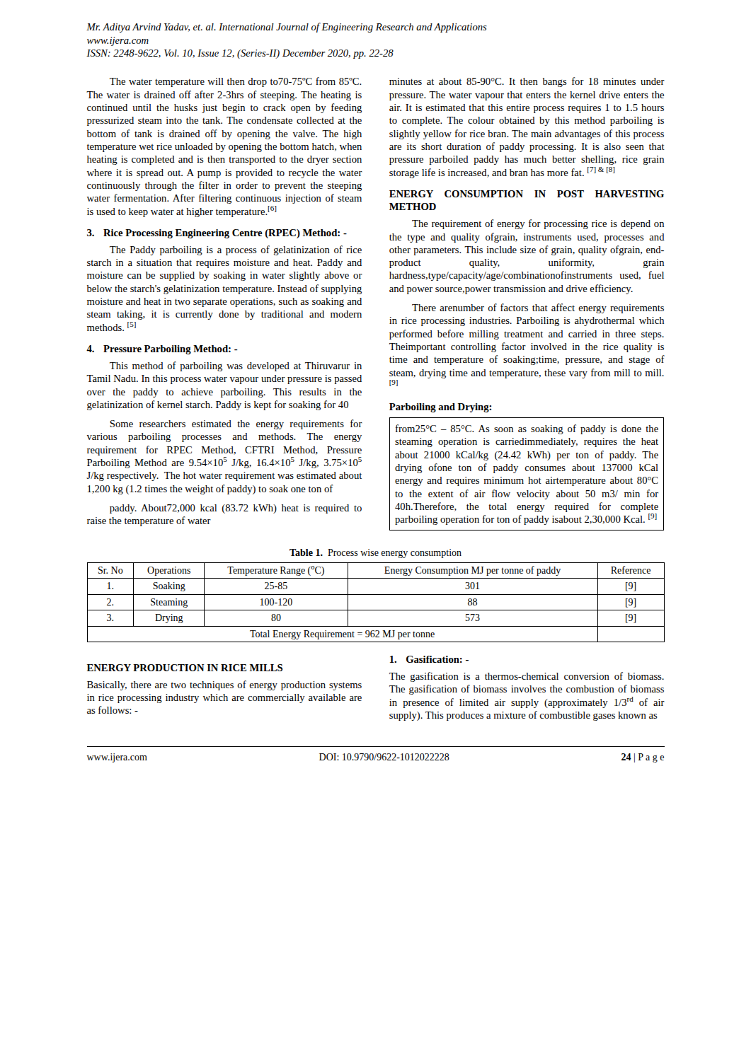Mr. Aditya Arvind Yadav, et. al. International Journal of Engineering Research and Applications
www.ijera.com
ISSN: 2248-9622, Vol. 10, Issue 12, (Series-II) December 2020, pp. 22-28
The water temperature will then drop to70-75ºC from 85ºC. The water is drained off after 2-3hrs of steeping. The heating is continued until the husks just begin to crack open by feeding pressurized steam into the tank. The condensate collected at the bottom of tank is drained off by opening the valve. The high temperature wet rice unloaded by opening the bottom hatch, when heating is completed and is then transported to the dryer section where it is spread out. A pump is provided to recycle the water continuously through the filter in order to prevent the steeping water fermentation. After filtering continuous injection of steam is used to keep water at higher temperature.[6]
3. Rice Processing Engineering Centre (RPEC) Method: -
The Paddy parboiling is a process of gelatinization of rice starch in a situation that requires moisture and heat. Paddy and moisture can be supplied by soaking in water slightly above or below the starch's gelatinization temperature. Instead of supplying moisture and heat in two separate operations, such as soaking and steam taking, it is currently done by traditional and modern methods. [5]
4. Pressure Parboiling Method: -
This method of parboiling was developed at Thiruvarur in Tamil Nadu. In this process water vapour under pressure is passed over the paddy to achieve parboiling. This results in the gelatinization of kernel starch. Paddy is kept for soaking for 40
Some researchers estimated the energy requirements for various parboiling processes and methods. The energy requirement for RPEC Method, CFTRI Method, Pressure Parboiling Method are 9.54×105 J/kg, 16.4×105 J/kg, 3.75×105 J/kg respectively. The hot water requirement was estimated about 1,200 kg (1.2 times the weight of paddy) to soak one ton of
paddy. About72,000 kcal (83.72 kWh) heat is required to raise the temperature of water
minutes at about 85-90°C. It then bangs for 18 minutes under pressure. The water vapour that enters the kernel drive enters the air. It is estimated that this entire process requires 1 to 1.5 hours to complete. The colour obtained by this method parboiling is slightly yellow for rice bran. The main advantages of this process are its short duration of paddy processing. It is also seen that pressure parboiled paddy has much better shelling, rice grain storage life is increased, and bran has more fat. [7] & [8]
ENERGY CONSUMPTION IN POST HARVESTING METHOD
The requirement of energy for processing rice is depend on the type and quality ofgrain, instruments used, processes and other parameters. This include size of grain, quality ofgrain, end-product quality, uniformity, grain hardness,type/capacity/age/combinationofinstruments used, fuel and power source,power transmission and drive efficiency.
There arenumber of factors that affect energy requirements in rice processing industries. Parboiling is ahydrothermal which performed before milling treatment and carried in three steps. Theimportant controlling factor involved in the rice quality is time and temperature of soaking;time, pressure, and stage of steam, drying time and temperature, these vary from mill to mill.[9]
Parboiling and Drying:
from25°C – 85°C. As soon as soaking of paddy is done the steaming operation is carriedimmediately, requires the heat about 21000 kCal/kg (24.42 kWh) per ton of paddy. The drying ofone ton of paddy consumes about 137000 kCal energy and requires minimum hot airtemperature about 80°C to the extent of air flow velocity about 50 m3/ min for 40h.Therefore, the total energy required for complete parboiling operation for ton of paddy isabout 2,30,000 Kcal. [9]
Table 1. Process wise energy consumption
| Sr. No | Operations | Temperature Range ( o C) | Energy Consumption MJ per tonne of paddy | Reference |
| --- | --- | --- | --- | --- |
| 1. | Soaking | 25-85 | 301 | [9] |
| 2. | Steaming | 100-120 | 88 | [9] |
| 3. | Drying | 80 | 573 | [9] |
| Total Energy Requirement = 962 MJ per tonne | |
ENERGY PRODUCTION IN RICE MILLS
Basically, there are two techniques of energy production systems in rice processing industry which are commercially available are as follows: -
1. Gasification: -
The gasification is a thermos-chemical conversion of biomass. The gasification of biomass involves the combustion of biomass in presence of limited air supply (approximately 1/3rd of air supply). This produces a mixture of combustible gases known as
www.ijera.com DOI: 10.9790/9622-1012022228 24 | P a g e